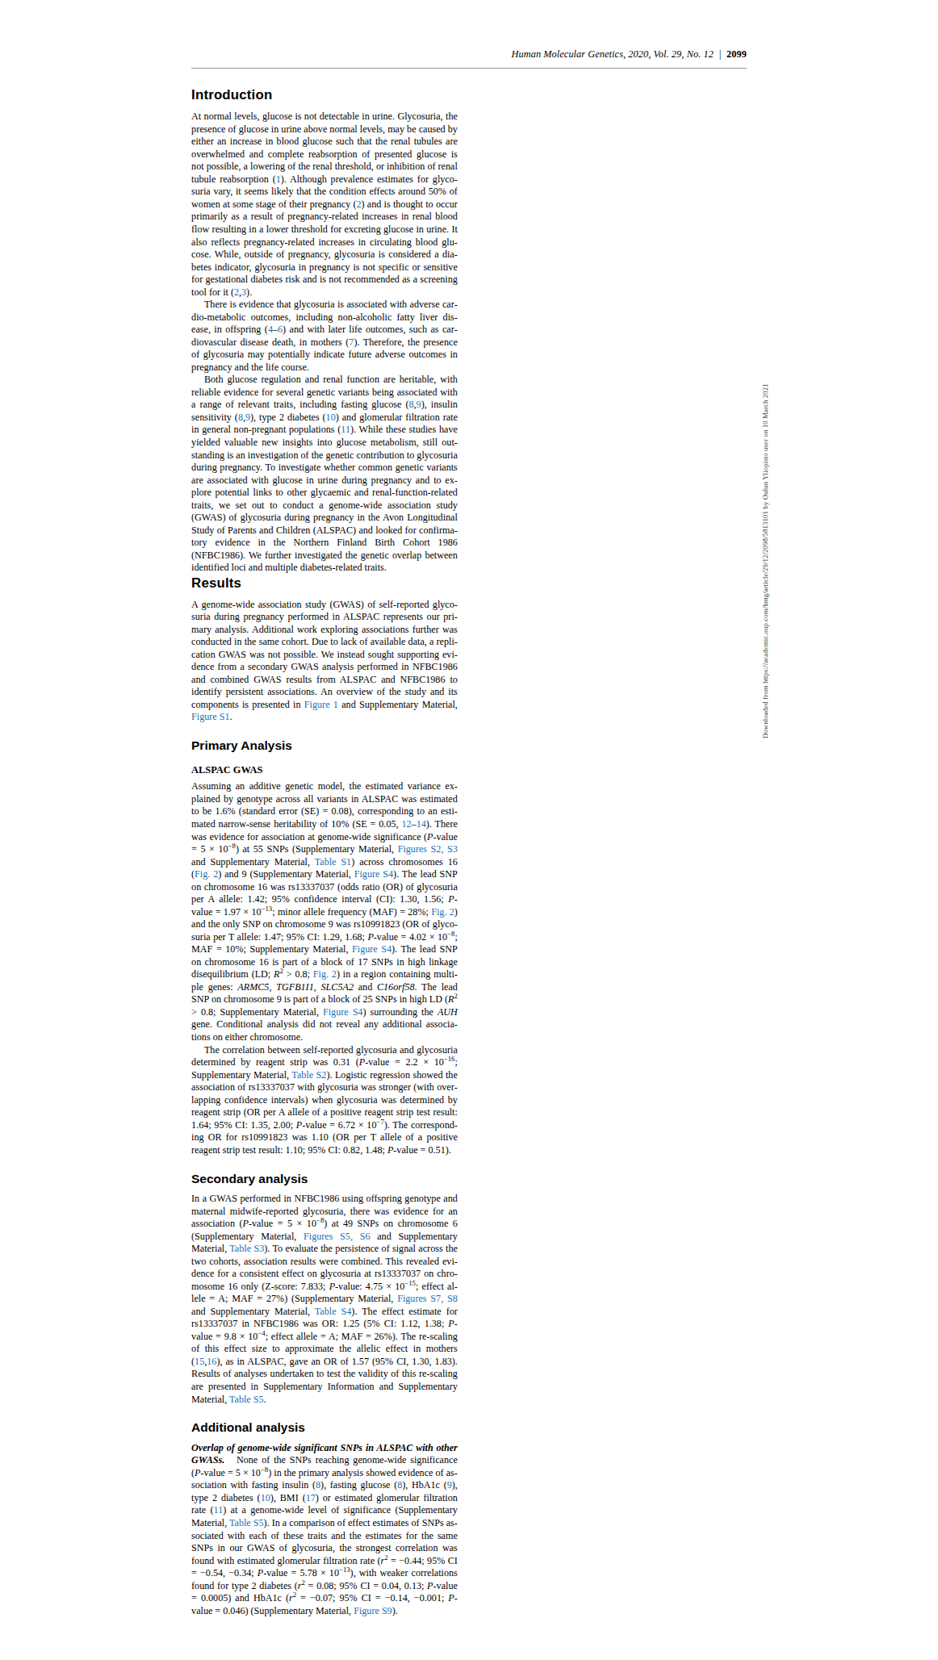Human Molecular Genetics, 2020, Vol. 29, No. 12 | 2099
Downloaded from https://academic.oup.com/hmg/article/29/12/2098/5813101 by Oulun Yliopisto user on 10 March 2021
Introduction
At normal levels, glucose is not detectable in urine. Glycosuria, the presence of glucose in urine above normal levels, may be caused by either an increase in blood glucose such that the renal tubules are overwhelmed and complete reabsorption of presented glucose is not possible, a lowering of the renal threshold, or inhibition of renal tubule reabsorption (1). Although prevalence estimates for glycosuria vary, it seems likely that the condition effects around 50% of women at some stage of their pregnancy (2) and is thought to occur primarily as a result of pregnancy-related increases in renal blood flow resulting in a lower threshold for excreting glucose in urine. It also reflects pregnancy-related increases in circulating blood glucose. While, outside of pregnancy, glycosuria is considered a diabetes indicator, glycosuria in pregnancy is not specific or sensitive for gestational diabetes risk and is not recommended as a screening tool for it (2,3).
There is evidence that glycosuria is associated with adverse cardio-metabolic outcomes, including non-alcoholic fatty liver disease, in offspring (4–6) and with later life outcomes, such as cardiovascular disease death, in mothers (7). Therefore, the presence of glycosuria may potentially indicate future adverse outcomes in pregnancy and the life course.
Both glucose regulation and renal function are heritable, with reliable evidence for several genetic variants being associated with a range of relevant traits, including fasting glucose (8,9), insulin sensitivity (8,9), type 2 diabetes (10) and glomerular filtration rate in general non-pregnant populations (11). While these studies have yielded valuable new insights into glucose metabolism, still outstanding is an investigation of the genetic contribution to glycosuria during pregnancy. To investigate whether common genetic variants are associated with glucose in urine during pregnancy and to explore potential links to other glycaemic and renal-function-related traits, we set out to conduct a genome-wide association study (GWAS) of glycosuria during pregnancy in the Avon Longitudinal Study of Parents and Children (ALSPAC) and looked for confirmatory evidence in the Northern Finland Birth Cohort 1986 (NFBC1986). We further investigated the genetic overlap between identified loci and multiple diabetes-related traits.
Results
A genome-wide association study (GWAS) of self-reported glycosuria during pregnancy performed in ALSPAC represents our primary analysis. Additional work exploring associations further was conducted in the same cohort. Due to lack of available data, a replication GWAS was not possible. We instead sought supporting evidence from a secondary GWAS analysis performed in NFBC1986 and combined GWAS results from ALSPAC and NFBC1986 to identify persistent associations. An overview of the study and its components is presented in Figure 1 and Supplementary Material, Figure S1.
Primary Analysis
ALSPAC GWAS
Assuming an additive genetic model, the estimated variance explained by genotype across all variants in ALSPAC was estimated to be 1.6% (standard error (SE) = 0.08), corresponding to an estimated narrow-sense heritability of 10% (SE = 0.05, 12–14). There was evidence for association at genome-wide significance (P-value = 5 × 10−8) at 55 SNPs (Supplementary Material, Figures S2, S3 and Supplementary Material, Table S1) across chromosomes 16 (Fig. 2) and 9 (Supplementary Material, Figure S4). The lead SNP on chromosome 16 was rs13337037 (odds ratio (OR) of glycosuria per A allele: 1.42; 95% confidence interval (CI): 1.30, 1.56; P-value = 1.97 × 10−13; minor allele frequency (MAF) = 28%; Fig. 2) and the only SNP on chromosome 9 was rs10991823 (OR of glycosuria per T allele: 1.47; 95% CI: 1.29, 1.68; P-value = 4.02 × 10−8; MAF = 10%; Supplementary Material, Figure S4). The lead SNP on chromosome 16 is part of a block of 17 SNPs in high linkage disequilibrium (LD; R2 > 0.8; Fig. 2) in a region containing multiple genes: ARMC5, TGFB1I1, SLC5A2 and C16orf58. The lead SNP on chromosome 9 is part of a block of 25 SNPs in high LD (R2 > 0.8; Supplementary Material, Figure S4) surrounding the AUH gene. Conditional analysis did not reveal any additional associations on either chromosome.
The correlation between self-reported glycosuria and glycosuria determined by reagent strip was 0.31 (P-value = 2.2 × 10−16; Supplementary Material, Table S2). Logistic regression showed the association of rs13337037 with glycosuria was stronger (with overlapping confidence intervals) when glycosuria was determined by reagent strip (OR per A allele of a positive reagent strip test result: 1.64; 95% CI: 1.35, 2.00; P-value = 6.72 × 10−7). The corresponding OR for rs10991823 was 1.10 (OR per T allele of a positive reagent strip test result: 1.10; 95% CI: 0.82, 1.48; P-value = 0.51).
Secondary analysis
In a GWAS performed in NFBC1986 using offspring genotype and maternal midwife-reported glycosuria, there was evidence for an association (P-value = 5 × 10−8) at 49 SNPs on chromosome 6 (Supplementary Material, Figures S5, S6 and Supplementary Material, Table S3). To evaluate the persistence of signal across the two cohorts, association results were combined. This revealed evidence for a consistent effect on glycosuria at rs13337037 on chromosome 16 only (Z-score: 7.833; P-value: 4.75 × 10−15; effect allele = A; MAF = 27%) (Supplementary Material, Figures S7, S8 and Supplementary Material, Table S4). The effect estimate for rs13337037 in NFBC1986 was OR: 1.25 (5% CI: 1.12, 1.38; P-value = 9.8 × 10−4; effect allele = A; MAF = 26%). The re-scaling of this effect size to approximate the allelic effect in mothers (15,16), as in ALSPAC, gave an OR of 1.57 (95% CI, 1.30, 1.83). Results of analyses undertaken to test the validity of this re-scaling are presented in Supplementary Information and Supplementary Material, Table S5.
Additional analysis
Overlap of genome-wide significant SNPs in ALSPAC with other GWASs. None of the SNPs reaching genome-wide significance (P-value = 5 × 10−8) in the primary analysis showed evidence of association with fasting insulin (8), fasting glucose (8), HbA1c (9), type 2 diabetes (10), BMI (17) or estimated glomerular filtration rate (11) at a genome-wide level of significance (Supplementary Material, Table S5). In a comparison of effect estimates of SNPs associated with each of these traits and the estimates for the same SNPs in our GWAS of glycosuria, the strongest correlation was found with estimated glomerular filtration rate (r2 = −0.44; 95% CI = −0.54, −0.34; P-value = 5.78 × 10−13), with weaker correlations found for type 2 diabetes (r2 = 0.08; 95% CI = 0.04, 0.13; P-value = 0.0005) and HbA1c (r2 = −0.07; 95% CI = −0.14, −0.001; P-value = 0.046) (Supplementary Material, Figure S9).